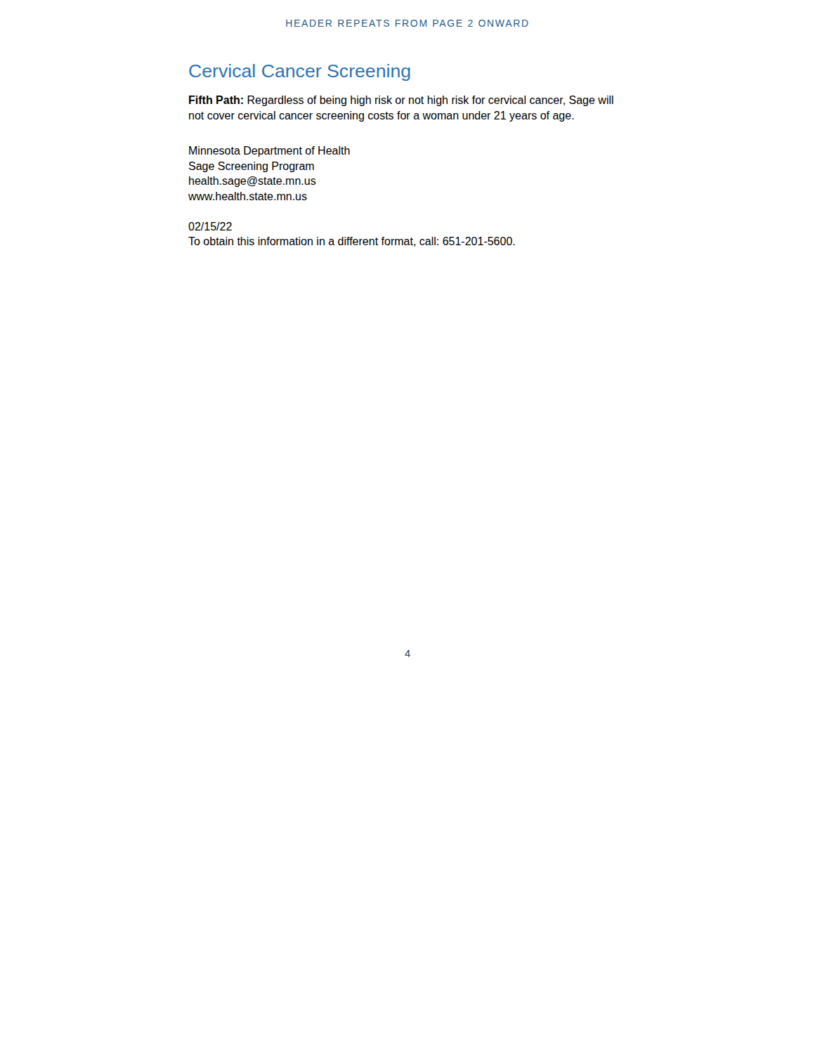Header repeats from page 2 onward
Cervical Cancer Screening
Fifth Path: Regardless of being high risk or not high risk for cervical cancer, Sage will not cover cervical cancer screening costs for a woman under 21 years of age.
Minnesota Department of Health
Sage Screening Program
health.sage@state.mn.us
www.health.state.mn.us
02/15/22
To obtain this information in a different format, call: 651-201-5600.
4